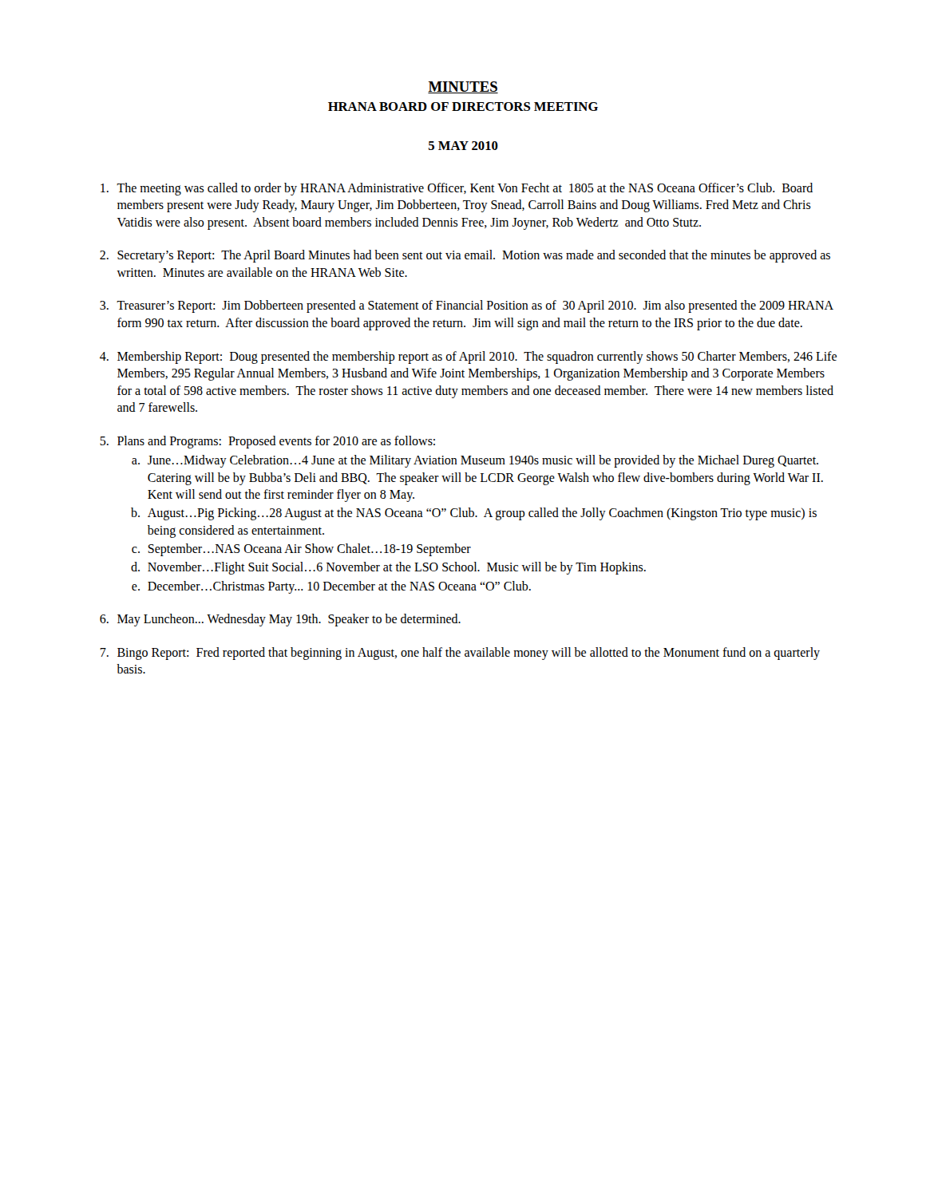MINUTES
HRANA BOARD OF DIRECTORS MEETING
5 MAY 2010
The meeting was called to order by HRANA Administrative Officer, Kent Von Fecht at 1805 at the NAS Oceana Officer’s Club. Board members present were Judy Ready, Maury Unger, Jim Dobberteen, Troy Snead, Carroll Bains and Doug Williams. Fred Metz and Chris Vatidis were also present. Absent board members included Dennis Free, Jim Joyner, Rob Wedertz and Otto Stutz.
Secretary’s Report: The April Board Minutes had been sent out via email. Motion was made and seconded that the minutes be approved as written. Minutes are available on the HRANA Web Site.
Treasurer’s Report: Jim Dobberteen presented a Statement of Financial Position as of 30 April 2010. Jim also presented the 2009 HRANA form 990 tax return. After discussion the board approved the return. Jim will sign and mail the return to the IRS prior to the due date.
Membership Report: Doug presented the membership report as of April 2010. The squadron currently shows 50 Charter Members, 246 Life Members, 295 Regular Annual Members, 3 Husband and Wife Joint Memberships, 1 Organization Membership and 3 Corporate Members for a total of 598 active members. The roster shows 11 active duty members and one deceased member. There were 14 new members listed and 7 farewells.
Plans and Programs: Proposed events for 2010 are as follows:
June…Midway Celebration…4 June at the Military Aviation Museum 1940s music will be provided by the Michael Dureg Quartet. Catering will be by Bubba’s Deli and BBQ. The speaker will be LCDR George Walsh who flew dive-bombers during World War II. Kent will send out the first reminder flyer on 8 May.
August…Pig Picking…28 August at the NAS Oceana “O” Club. A group called the Jolly Coachmen (Kingston Trio type music) is being considered as entertainment.
September…NAS Oceana Air Show Chalet…18-19 September
November…Flight Suit Social…6 November at the LSO School. Music will be by Tim Hopkins.
December…Christmas Party... 10 December at the NAS Oceana “O” Club.
May Luncheon... Wednesday May 19th. Speaker to be determined.
Bingo Report: Fred reported that beginning in August, one half the available money will be allotted to the Monument fund on a quarterly basis.